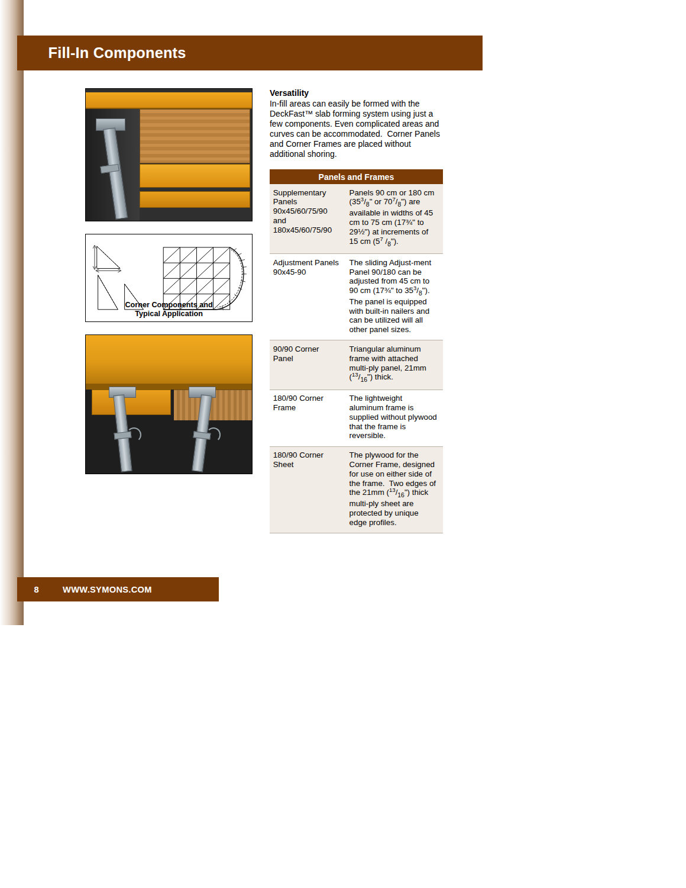Fill-In Components
Corner Components and
Typical Application
Versatility
In-fill areas can easily be formed with the DeckFast™ slab forming system using just a few components. Even complicated areas and curves can be accommodated. Corner Panels and Corner Frames are placed without additional shoring.
Panels and Frames
| Supplementary Panels 90x45/60/75/90 and 180x45/60/75/90 | Panels 90 cm or 180 cm (35 3 / 8 " or 70 7 / 8 ") are available in widths of 45 cm to 75 cm (17¾" to 29½") at increments of 15 cm (5 7 / 8 "). |
| Adjustment Panels 90x45-90 | The sliding Adjust-ment Panel 90/180 can be adjusted from 45 cm to 90 cm (17¾" to 35 3 / 8 "). The panel is equipped with built-in nailers and can be utilized will all other panel sizes. |
| 90/90 Corner Panel | Triangular aluminum frame with attached multi-ply panel, 21mm ( 13 / 16 ") thick. |
| 180/90 Corner Frame | The lightweight aluminum frame is supplied without plywood that the frame is reversible. |
| 180/90 Corner Sheet | The plywood for the Corner Frame, designed for use on either side of the frame. Two edges of the 21mm ( 13 / 16 ") thick multi-ply sheet are protected by unique edge profiles. |
8 WWW.SYMONS.COM